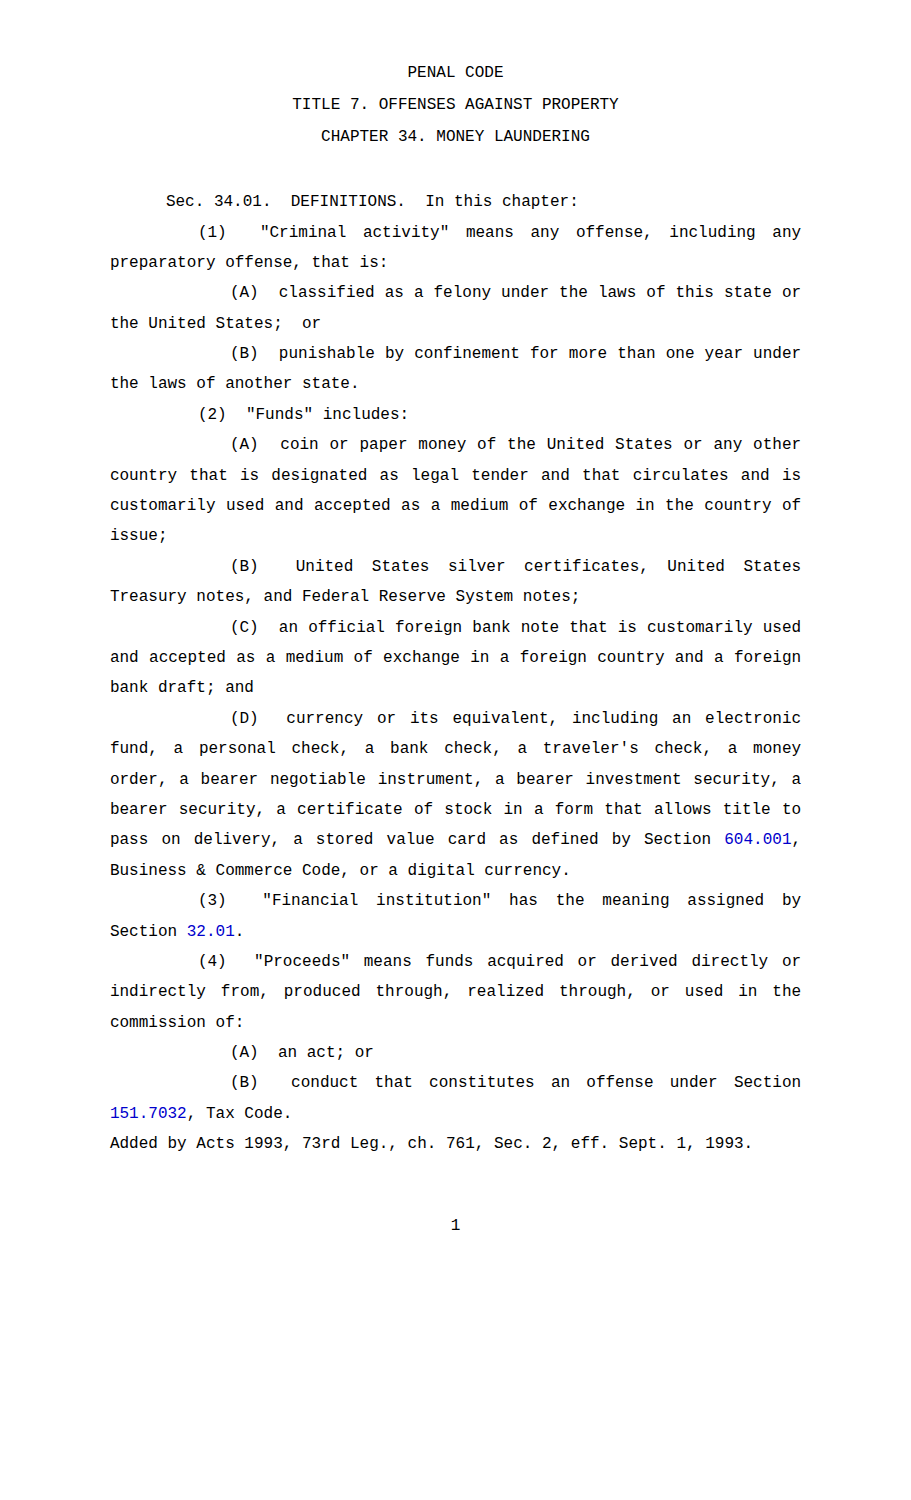PENAL CODE
TITLE 7. OFFENSES AGAINST PROPERTY
CHAPTER 34. MONEY LAUNDERING
Sec. 34.01. DEFINITIONS. In this chapter:
(1) "Criminal activity" means any offense, including any preparatory offense, that is:
(A) classified as a felony under the laws of this state or the United States; or
(B) punishable by confinement for more than one year under the laws of another state.
(2) "Funds" includes:
(A) coin or paper money of the United States or any other country that is designated as legal tender and that circulates and is customarily used and accepted as a medium of exchange in the country of issue;
(B) United States silver certificates, United States Treasury notes, and Federal Reserve System notes;
(C) an official foreign bank note that is customarily used and accepted as a medium of exchange in a foreign country and a foreign bank draft; and
(D) currency or its equivalent, including an electronic fund, a personal check, a bank check, a traveler's check, a money order, a bearer negotiable instrument, a bearer investment security, a bearer security, a certificate of stock in a form that allows title to pass on delivery, a stored value card as defined by Section 604.001, Business & Commerce Code, or a digital currency.
(3) "Financial institution" has the meaning assigned by Section 32.01.
(4) "Proceeds" means funds acquired or derived directly or indirectly from, produced through, realized through, or used in the commission of:
(A) an act; or
(B) conduct that constitutes an offense under Section 151.7032, Tax Code.
Added by Acts 1993, 73rd Leg., ch. 761, Sec. 2, eff. Sept. 1, 1993.
1